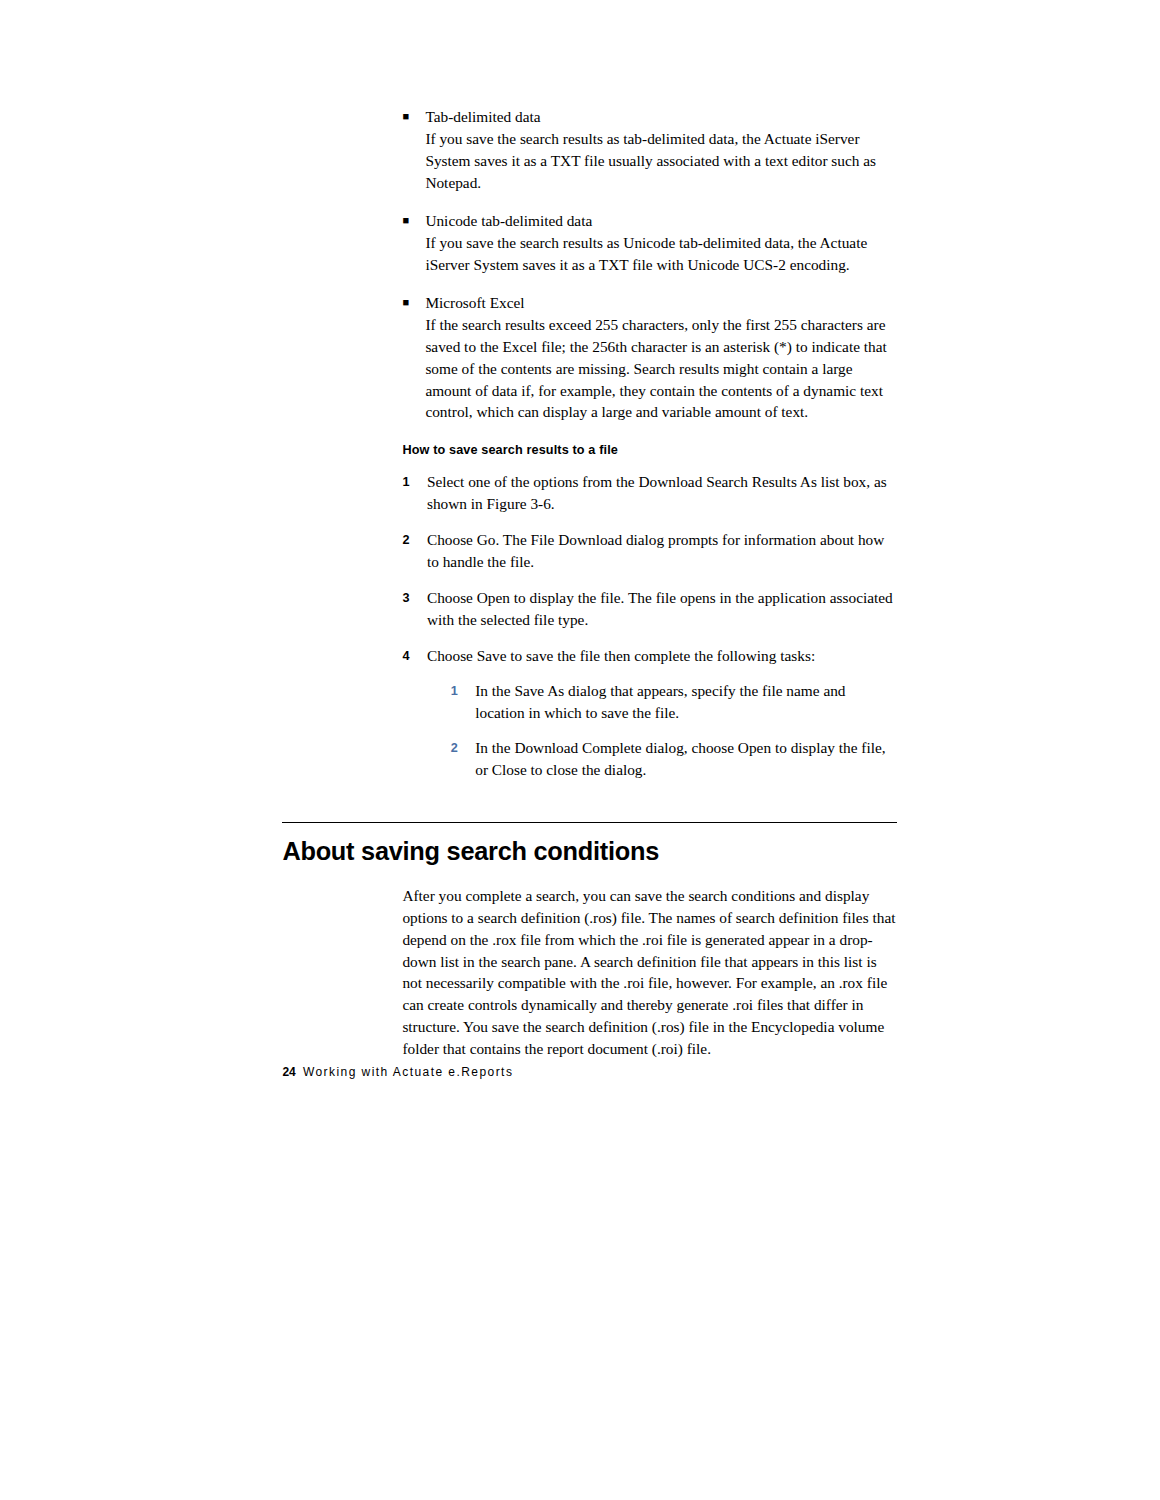Tab-delimited data If you save the search results as tab-delimited data, the Actuate iServer System saves it as a TXT file usually associated with a text editor such as Notepad.
Unicode tab-delimited data If you save the search results as Unicode tab-delimited data, the Actuate iServer System saves it as a TXT file with Unicode UCS-2 encoding.
Microsoft Excel If the search results exceed 255 characters, only the first 255 characters are saved to the Excel file; the 256th character is an asterisk (*) to indicate that some of the contents are missing. Search results might contain a large amount of data if, for example, they contain the contents of a dynamic text control, which can display a large and variable amount of text.
How to save search results to a file
Select one of the options from the Download Search Results As list box, as shown in Figure 3-6.
Choose Go. The File Download dialog prompts for information about how to handle the file.
Choose Open to display the file. The file opens in the application associated with the selected file type.
Choose Save to save the file then complete the following tasks:
In the Save As dialog that appears, specify the file name and location in which to save the file.
In the Download Complete dialog, choose Open to display the file, or Close to close the dialog.
About saving search conditions
After you complete a search, you can save the search conditions and display options to a search definition (.ros) file. The names of search definition files that depend on the .rox file from which the .roi file is generated appear in a drop-down list in the search pane. A search definition file that appears in this list is not necessarily compatible with the .roi file, however. For example, an .rox file can create controls dynamically and thereby generate .roi files that differ in structure. You save the search definition (.ros) file in the Encyclopedia volume folder that contains the report document (.roi) file.
24 Working with Actuate e.Reports